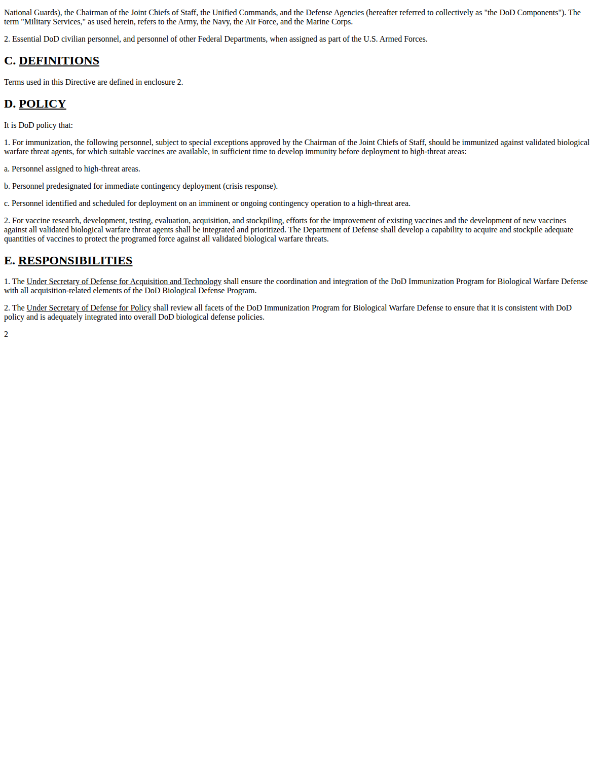National Guards), the Chairman of the Joint Chiefs of Staff, the Unified Commands, and the Defense Agencies (hereafter referred to collectively as "the DoD Components"). The term "Military Services," as used herein, refers to the Army, the Navy, the Air Force, and the Marine Corps.
2. Essential DoD civilian personnel, and personnel of other Federal Departments, when assigned as part of the U.S. Armed Forces.
C. DEFINITIONS
Terms used in this Directive are defined in enclosure 2.
D. POLICY
It is DoD policy that:
1. For immunization, the following personnel, subject to special exceptions approved by the Chairman of the Joint Chiefs of Staff, should be immunized against validated biological warfare threat agents, for which suitable vaccines are available, in sufficient time to develop immunity before deployment to high-threat areas:
a. Personnel assigned to high-threat areas.
b. Personnel predesignated for immediate contingency deployment (crisis response).
c. Personnel identified and scheduled for deployment on an imminent or ongoing contingency operation to a high-threat area.
2. For vaccine research, development, testing, evaluation, acquisition, and stockpiling, efforts for the improvement of existing vaccines and the development of new vaccines against all validated biological warfare threat agents shall be integrated and prioritized. The Department of Defense shall develop a capability to acquire and stockpile adequate quantities of vaccines to protect the programed force against all validated biological warfare threats.
E. RESPONSIBILITIES
1. The Under Secretary of Defense for Acquisition and Technology shall ensure the coordination and integration of the DoD Immunization Program for Biological Warfare Defense with all acquisition-related elements of the DoD Biological Defense Program.
2. The Under Secretary of Defense for Policy shall review all facets of the DoD Immunization Program for Biological Warfare Defense to ensure that it is consistent with DoD policy and is adequately integrated into overall DoD biological defense policies.
2